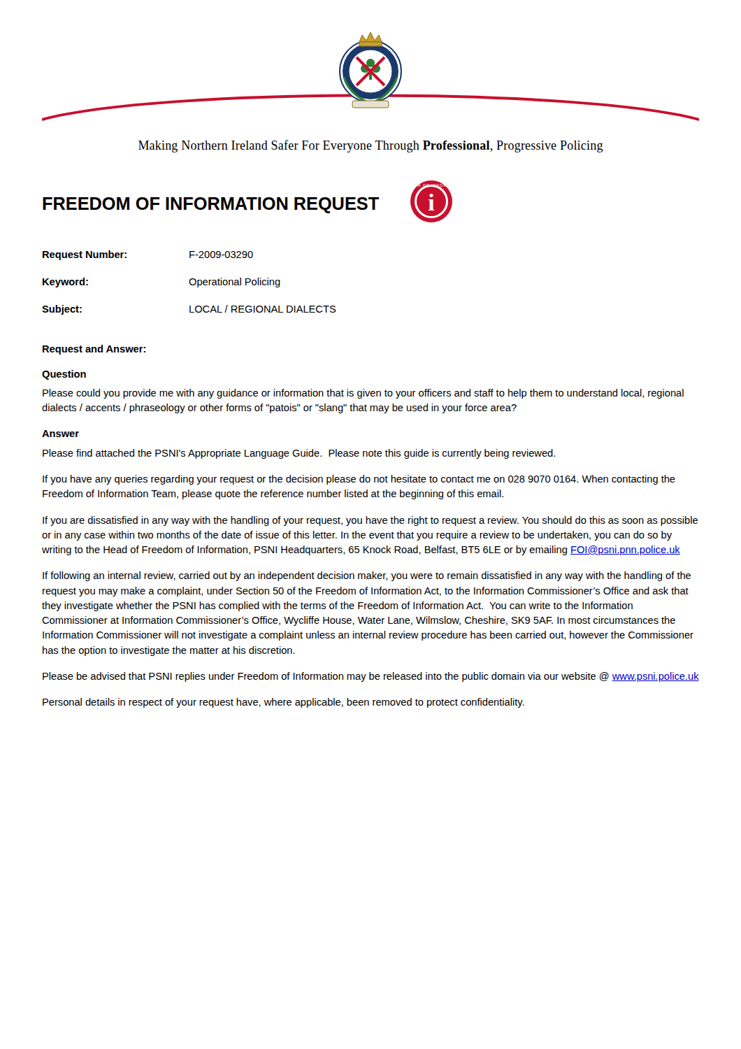Making Northern Ireland Safer For Everyone Through Professional, Progressive Policing
FREEDOM OF INFORMATION REQUEST
i FREEDOM OF INFORMATION
| Request Number: | F-2009-03290 |
| Keyword: | Operational Policing |
| Subject: | LOCAL / REGIONAL DIALECTS |
Request and Answer:
Question
Please could you provide me with any guidance or information that is given to your officers and staff to help them to understand local, regional dialects / accents / phraseology or other forms of "patois" or "slang" that may be used in your force area?
Answer
Please find attached the PSNI's Appropriate Language Guide. Please note this guide is currently being reviewed.
If you have any queries regarding your request or the decision please do not hesitate to contact me on 028 9070 0164. When contacting the Freedom of Information Team, please quote the reference number listed at the beginning of this email.
If you are dissatisfied in any way with the handling of your request, you have the right to request a review. You should do this as soon as possible or in any case within two months of the date of issue of this letter. In the event that you require a review to be undertaken, you can do so by writing to the Head of Freedom of Information, PSNI Headquarters, 65 Knock Road, Belfast, BT5 6LE or by emailing FOI@psni.pnn.police.uk
If following an internal review, carried out by an independent decision maker, you were to remain dissatisfied in any way with the handling of the request you may make a complaint, under Section 50 of the Freedom of Information Act, to the Information Commissioner’s Office and ask that they investigate whether the PSNI has complied with the terms of the Freedom of Information Act. You can write to the Information Commissioner at Information Commissioner’s Office, Wycliffe House, Water Lane, Wilmslow, Cheshire, SK9 5AF. In most circumstances the Information Commissioner will not investigate a complaint unless an internal review procedure has been carried out, however the Commissioner has the option to investigate the matter at his discretion.
Please be advised that PSNI replies under Freedom of Information may be released into the public domain via our website @ www.psni.police.uk
Personal details in respect of your request have, where applicable, been removed to protect confidentiality.